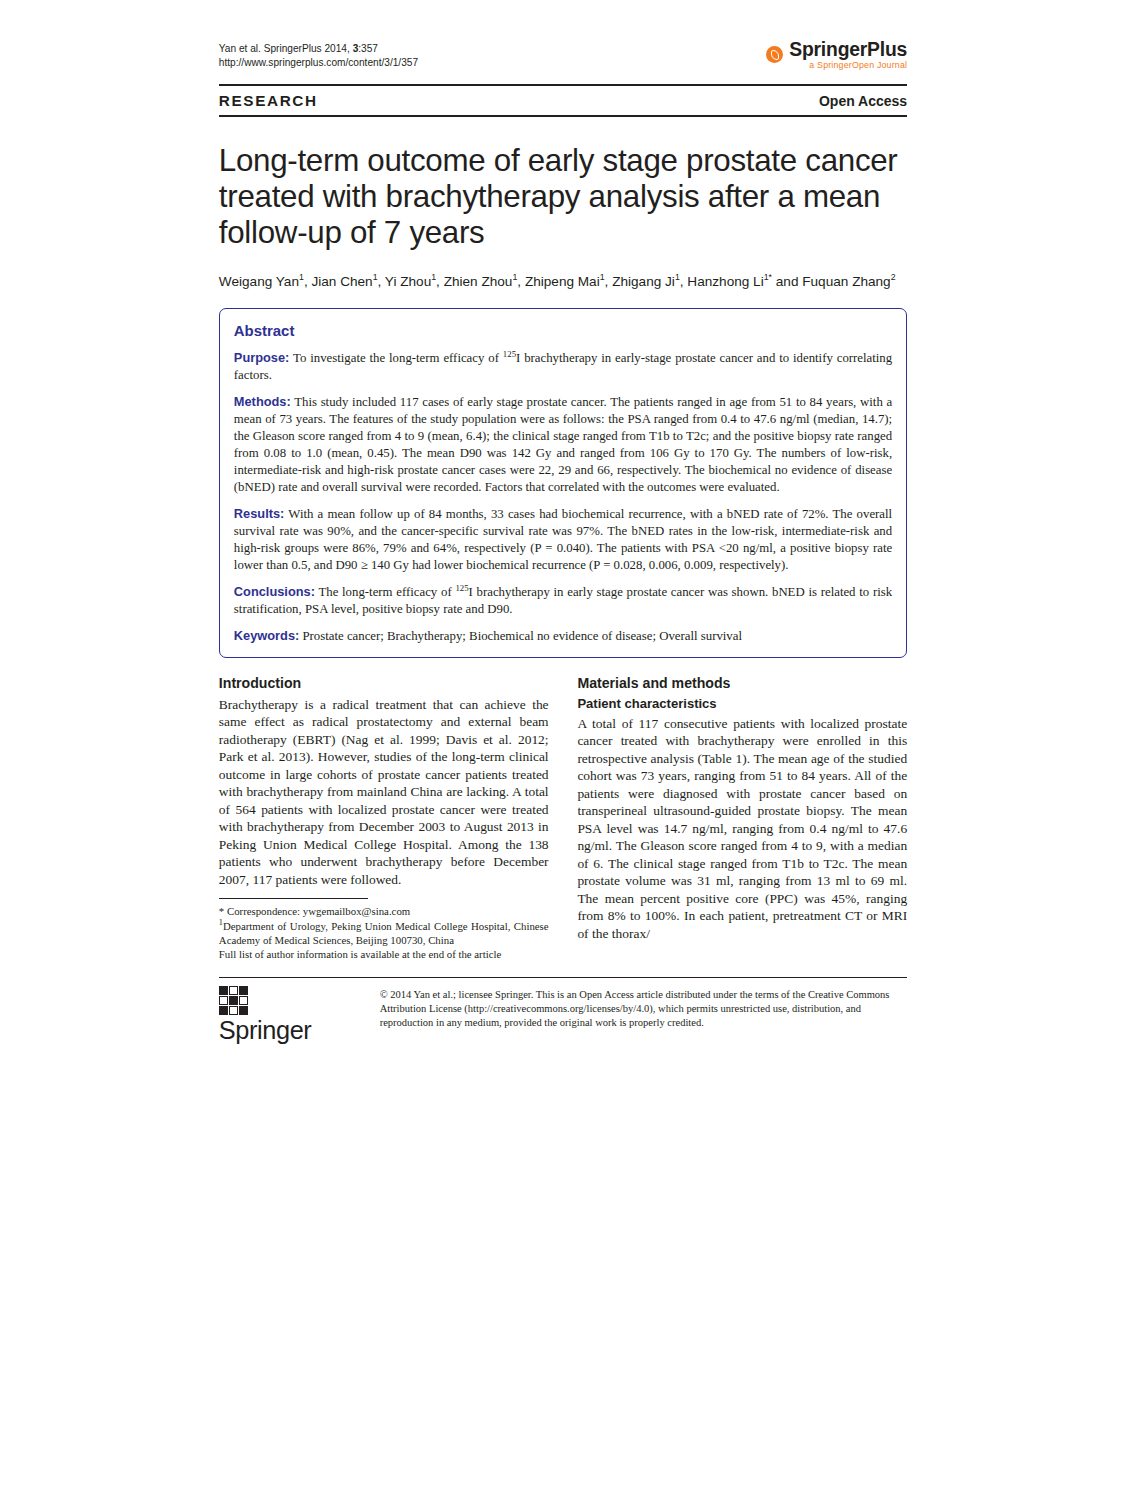Yan et al. SpringerPlus 2014, 3:357
http://www.springerplus.com/content/3/1/357
SpringerPlus
a SpringerOpen Journal
RESEARCH
Open Access
Long-term outcome of early stage prostate cancer treated with brachytherapy analysis after a mean follow-up of 7 years
Weigang Yan1, Jian Chen1, Yi Zhou1, Zhien Zhou1, Zhipeng Mai1, Zhigang Ji1, Hanzhong Li1* and Fuquan Zhang2
Abstract
Purpose: To investigate the long-term efficacy of 125I brachytherapy in early-stage prostate cancer and to identify correlating factors.
Methods: This study included 117 cases of early stage prostate cancer. The patients ranged in age from 51 to 84 years, with a mean of 73 years. The features of the study population were as follows: the PSA ranged from 0.4 to 47.6 ng/ml (median, 14.7); the Gleason score ranged from 4 to 9 (mean, 6.4); the clinical stage ranged from T1b to T2c; and the positive biopsy rate ranged from 0.08 to 1.0 (mean, 0.45). The mean D90 was 142 Gy and ranged from 106 Gy to 170 Gy. The numbers of low-risk, intermediate-risk and high-risk prostate cancer cases were 22, 29 and 66, respectively. The biochemical no evidence of disease (bNED) rate and overall survival were recorded. Factors that correlated with the outcomes were evaluated.
Results: With a mean follow up of 84 months, 33 cases had biochemical recurrence, with a bNED rate of 72%. The overall survival rate was 90%, and the cancer-specific survival rate was 97%. The bNED rates in the low-risk, intermediate-risk and high-risk groups were 86%, 79% and 64%, respectively (P = 0.040). The patients with PSA <20 ng/ml, a positive biopsy rate lower than 0.5, and D90 ≥ 140 Gy had lower biochemical recurrence (P = 0.028, 0.006, 0.009, respectively).
Conclusions: The long-term efficacy of 125I brachytherapy in early stage prostate cancer was shown. bNED is related to risk stratification, PSA level, positive biopsy rate and D90.
Keywords: Prostate cancer; Brachytherapy; Biochemical no evidence of disease; Overall survival
Introduction
Brachytherapy is a radical treatment that can achieve the same effect as radical prostatectomy and external beam radiotherapy (EBRT) (Nag et al. 1999; Davis et al. 2012; Park et al. 2013). However, studies of the long-term clinical outcome in large cohorts of prostate cancer patients treated with brachytherapy from mainland China are lacking. A total of 564 patients with localized prostate cancer were treated with brachytherapy from December 2003 to August 2013 in Peking Union Medical College Hospital. Among the 138 patients who underwent brachytherapy before December 2007, 117 patients were followed.
* Correspondence: ywgemailbox@sina.com
1Department of Urology, Peking Union Medical College Hospital, Chinese Academy of Medical Sciences, Beijing 100730, China
Full list of author information is available at the end of the article
Materials and methods
Patient characteristics
A total of 117 consecutive patients with localized prostate cancer treated with brachytherapy were enrolled in this retrospective analysis (Table 1). The mean age of the studied cohort was 73 years, ranging from 51 to 84 years. All of the patients were diagnosed with prostate cancer based on transperineal ultrasound-guided prostate biopsy. The mean PSA level was 14.7 ng/ml, ranging from 0.4 ng/ml to 47.6 ng/ml. The Gleason score ranged from 4 to 9, with a median of 6. The clinical stage ranged from T1b to T2c. The mean prostate volume was 31 ml, ranging from 13 ml to 69 ml. The mean percent positive core (PPC) was 45%, ranging from 8% to 100%. In each patient, pretreatment CT or MRI of the thorax/
Springer
© 2014 Yan et al.; licensee Springer. This is an Open Access article distributed under the terms of the Creative Commons Attribution License (http://creativecommons.org/licenses/by/4.0), which permits unrestricted use, distribution, and reproduction in any medium, provided the original work is properly credited.